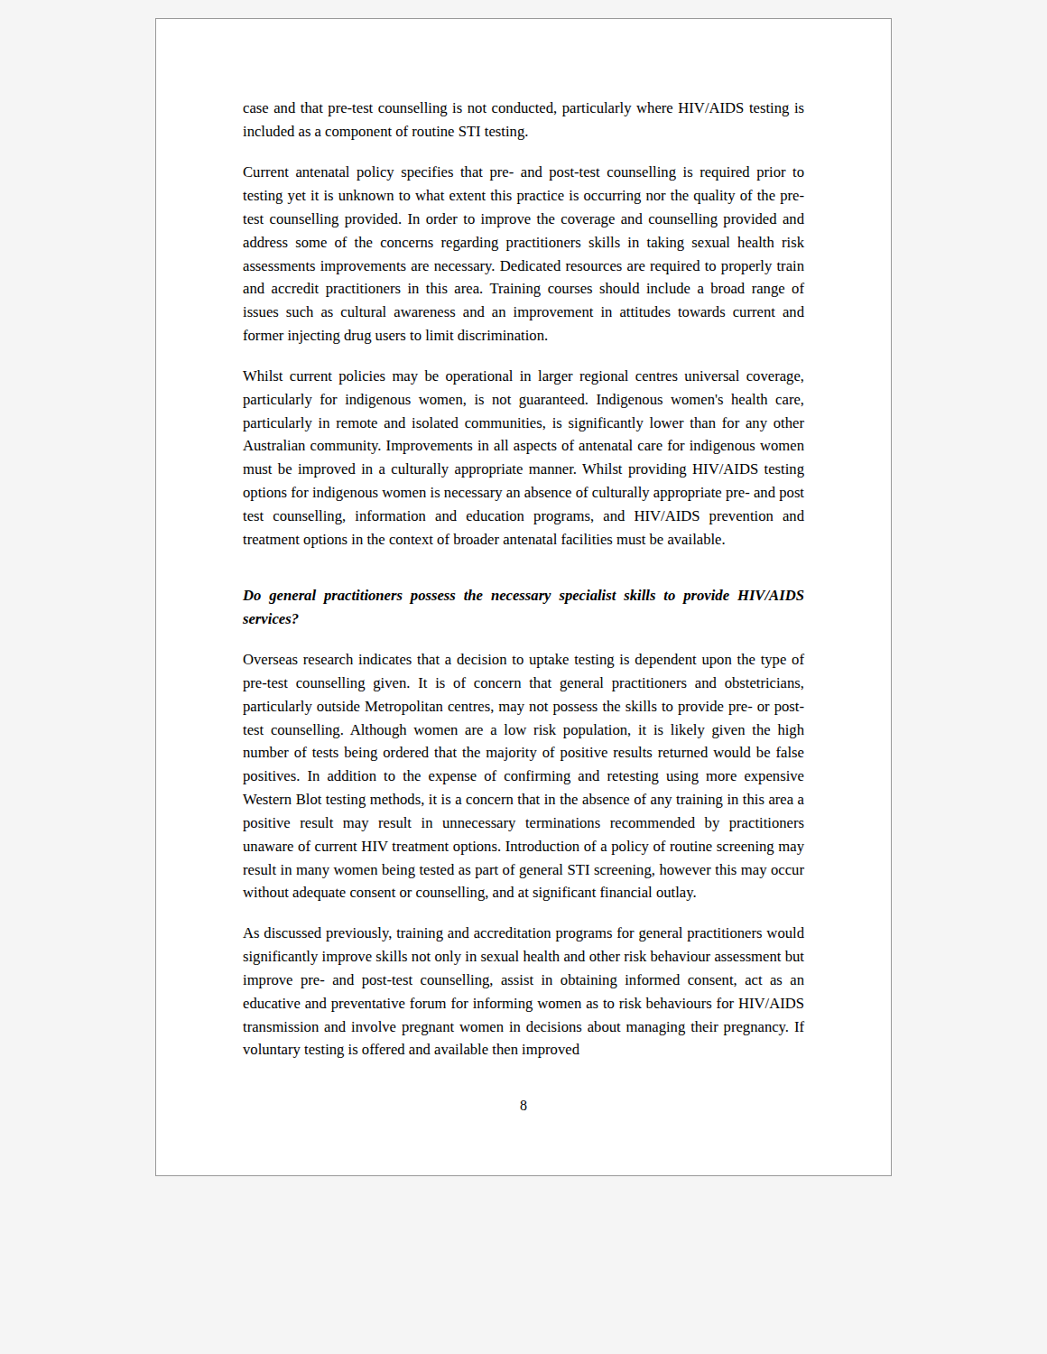case and that pre-test counselling is not conducted, particularly where HIV/AIDS testing is included as a component of routine STI testing.
Current antenatal policy specifies that pre- and post-test counselling is required prior to testing yet it is unknown to what extent this practice is occurring nor the quality of the pre-test counselling provided. In order to improve the coverage and counselling provided and address some of the concerns regarding practitioners skills in taking sexual health risk assessments improvements are necessary. Dedicated resources are required to properly train and accredit practitioners in this area. Training courses should include a broad range of issues such as cultural awareness and an improvement in attitudes towards current and former injecting drug users to limit discrimination.
Whilst current policies may be operational in larger regional centres universal coverage, particularly for indigenous women, is not guaranteed. Indigenous women's health care, particularly in remote and isolated communities, is significantly lower than for any other Australian community. Improvements in all aspects of antenatal care for indigenous women must be improved in a culturally appropriate manner. Whilst providing HIV/AIDS testing options for indigenous women is necessary an absence of culturally appropriate pre- and post test counselling, information and education programs, and HIV/AIDS prevention and treatment options in the context of broader antenatal facilities must be available.
Do general practitioners possess the necessary specialist skills to provide HIV/AIDS services?
Overseas research indicates that a decision to uptake testing is dependent upon the type of pre-test counselling given. It is of concern that general practitioners and obstetricians, particularly outside Metropolitan centres, may not possess the skills to provide pre- or post-test counselling. Although women are a low risk population, it is likely given the high number of tests being ordered that the majority of positive results returned would be false positives. In addition to the expense of confirming and retesting using more expensive Western Blot testing methods, it is a concern that in the absence of any training in this area a positive result may result in unnecessary terminations recommended by practitioners unaware of current HIV treatment options. Introduction of a policy of routine screening may result in many women being tested as part of general STI screening, however this may occur without adequate consent or counselling, and at significant financial outlay.
As discussed previously, training and accreditation programs for general practitioners would significantly improve skills not only in sexual health and other risk behaviour assessment but improve pre- and post-test counselling, assist in obtaining informed consent, act as an educative and preventative forum for informing women as to risk behaviours for HIV/AIDS transmission and involve pregnant women in decisions about managing their pregnancy. If voluntary testing is offered and available then improved
8